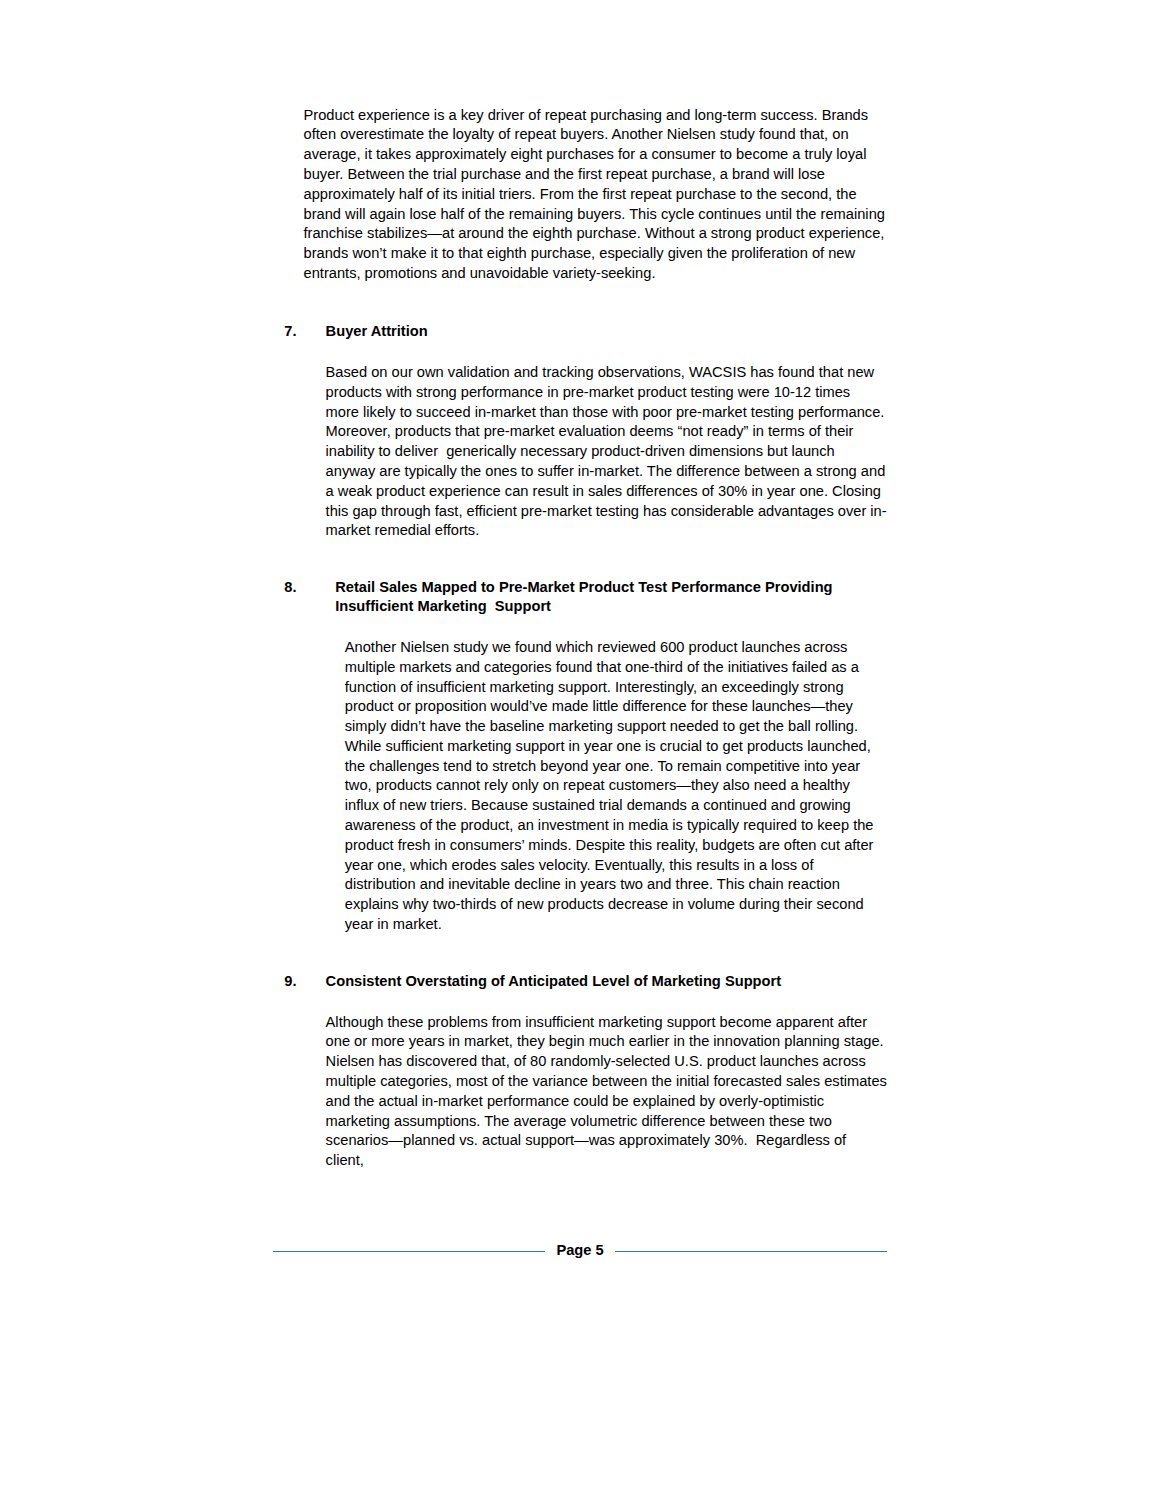Product experience is a key driver of repeat purchasing and long-term success. Brands often overestimate the loyalty of repeat buyers. Another Nielsen study found that, on average, it takes approximately eight purchases for a consumer to become a truly loyal buyer. Between the trial purchase and the first repeat purchase, a brand will lose approximately half of its initial triers. From the first repeat purchase to the second, the brand will again lose half of the remaining buyers. This cycle continues until the remaining franchise stabilizes—at around the eighth purchase. Without a strong product experience, brands won’t make it to that eighth purchase, especially given the proliferation of new entrants, promotions and unavoidable variety-seeking.
Buyer Attrition
Based on our own validation and tracking observations, WACSIS has found that new products with strong performance in pre-market product testing were 10-12 times more likely to succeed in-market than those with poor pre-market testing performance. Moreover, products that pre-market evaluation deems “not ready” in terms of their inability to deliver generically necessary product-driven dimensions but launch anyway are typically the ones to suffer in-market. The difference between a strong and a weak product experience can result in sales differences of 30% in year one. Closing this gap through fast, efficient pre-market testing has considerable advantages over in-market remedial efforts.
Retail Sales Mapped to Pre-Market Product Test Performance Providing Insufficient Marketing Support
Another Nielsen study we found which reviewed 600 product launches across multiple markets and categories found that one-third of the initiatives failed as a function of insufficient marketing support. Interestingly, an exceedingly strong product or proposition would’ve made little difference for these launches—they simply didn’t have the baseline marketing support needed to get the ball rolling. While sufficient marketing support in year one is crucial to get products launched, the challenges tend to stretch beyond year one. To remain competitive into year two, products cannot rely only on repeat customers—they also need a healthy influx of new triers. Because sustained trial demands a continued and growing awareness of the product, an investment in media is typically required to keep the product fresh in consumers’ minds. Despite this reality, budgets are often cut after year one, which erodes sales velocity. Eventually, this results in a loss of distribution and inevitable decline in years two and three. This chain reaction explains why two-thirds of new products decrease in volume during their second year in market.
Consistent Overstating of Anticipated Level of Marketing Support
Although these problems from insufficient marketing support become apparent after one or more years in market, they begin much earlier in the innovation planning stage. Nielsen has discovered that, of 80 randomly-selected U.S. product launches across multiple categories, most of the variance between the initial forecasted sales estimates and the actual in-market performance could be explained by overly-optimistic marketing assumptions. The average volumetric difference between these two scenarios—planned vs. actual support—was approximately 30%. Regardless of client,
Page 5